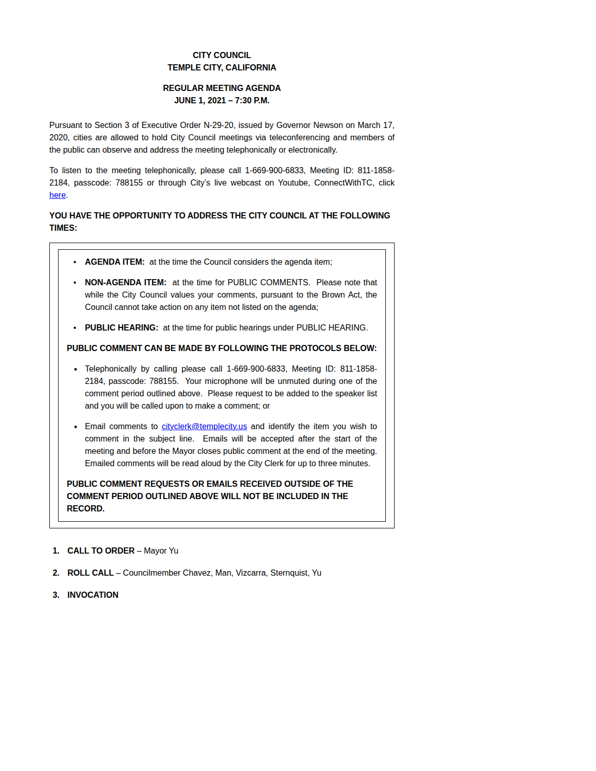CITY COUNCIL
TEMPLE CITY, CALIFORNIA
REGULAR MEETING AGENDA
JUNE 1, 2021 – 7:30 P.M.
Pursuant to Section 3 of Executive Order N-29-20, issued by Governor Newson on March 17, 2020, cities are allowed to hold City Council meetings via teleconferencing and members of the public can observe and address the meeting telephonically or electronically.
To listen to the meeting telephonically, please call 1-669-900-6833, Meeting ID: 811-1858-2184, passcode: 788155 or through City’s live webcast on Youtube, ConnectWithTC, click here.
YOU HAVE THE OPPORTUNITY TO ADDRESS THE CITY COUNCIL AT THE FOLLOWING TIMES:
AGENDA ITEM: at the time the Council considers the agenda item;
NON-AGENDA ITEM: at the time for PUBLIC COMMENTS. Please note that while the City Council values your comments, pursuant to the Brown Act, the Council cannot take action on any item not listed on the agenda;
PUBLIC HEARING: at the time for public hearings under PUBLIC HEARING.
PUBLIC COMMENT CAN BE MADE BY FOLLOWING THE PROTOCOLS BELOW:
Telephonically by calling please call 1-669-900-6833, Meeting ID: 811-1858-2184, passcode: 788155. Your microphone will be unmuted during one of the comment period outlined above. Please request to be added to the speaker list and you will be called upon to make a comment; or
Email comments to cityclerk@templecity.us and identify the item you wish to comment in the subject line. Emails will be accepted after the start of the meeting and before the Mayor closes public comment at the end of the meeting. Emailed comments will be read aloud by the City Clerk for up to three minutes.
PUBLIC COMMENT REQUESTS OR EMAILS RECEIVED OUTSIDE OF THE COMMENT PERIOD OUTLINED ABOVE WILL NOT BE INCLUDED IN THE RECORD.
CALL TO ORDER – Mayor Yu
ROLL CALL – Councilmember Chavez, Man, Vizcarra, Sternquist, Yu
INVOCATION